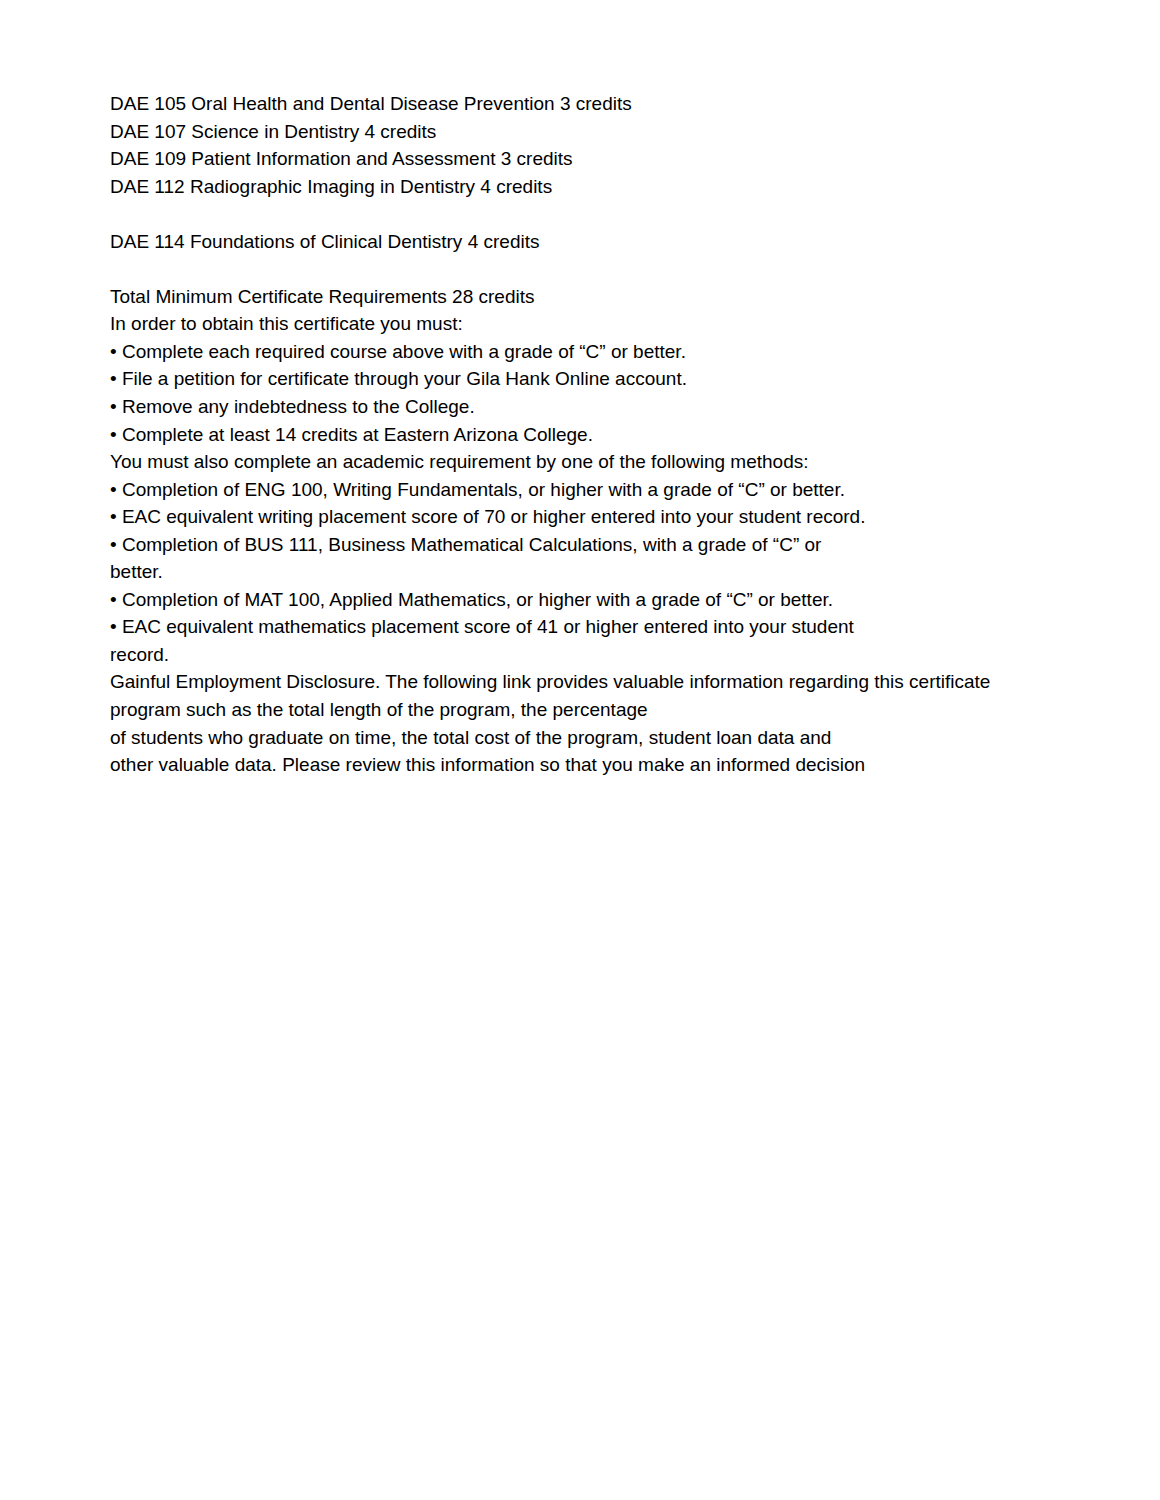DAE 105 Oral Health and Dental Disease Prevention 3 credits
DAE 107 Science in Dentistry 4 credits
DAE 109 Patient Information and Assessment 3 credits
DAE 112 Radiographic Imaging in Dentistry 4 credits
DAE 114 Foundations of Clinical Dentistry 4 credits
Total Minimum Certificate Requirements 28 credits
In order to obtain this certificate you must:
Complete each required course above with a grade of “C” or better.
File a petition for certificate through your Gila Hank Online account.
Remove any indebtedness to the College.
Complete at least 14 credits at Eastern Arizona College.
You must also complete an academic requirement by one of the following methods:
Completion of ENG 100, Writing Fundamentals, or higher with a grade of “C” or better.
EAC equivalent writing placement score of 70 or higher entered into your student record.
Completion of BUS 111, Business Mathematical Calculations, with a grade of “C” or
better.
Completion of MAT 100, Applied Mathematics, or higher with a grade of “C” or better.
EAC equivalent mathematics placement score of 41 or higher entered into your student
record.
Gainful Employment Disclosure. The following link provides valuable information regarding this certificate program such as the total length of the program, the percentage
of students who graduate on time, the total cost of the program, student loan data and
other valuable data. Please review this information so that you make an informed decision